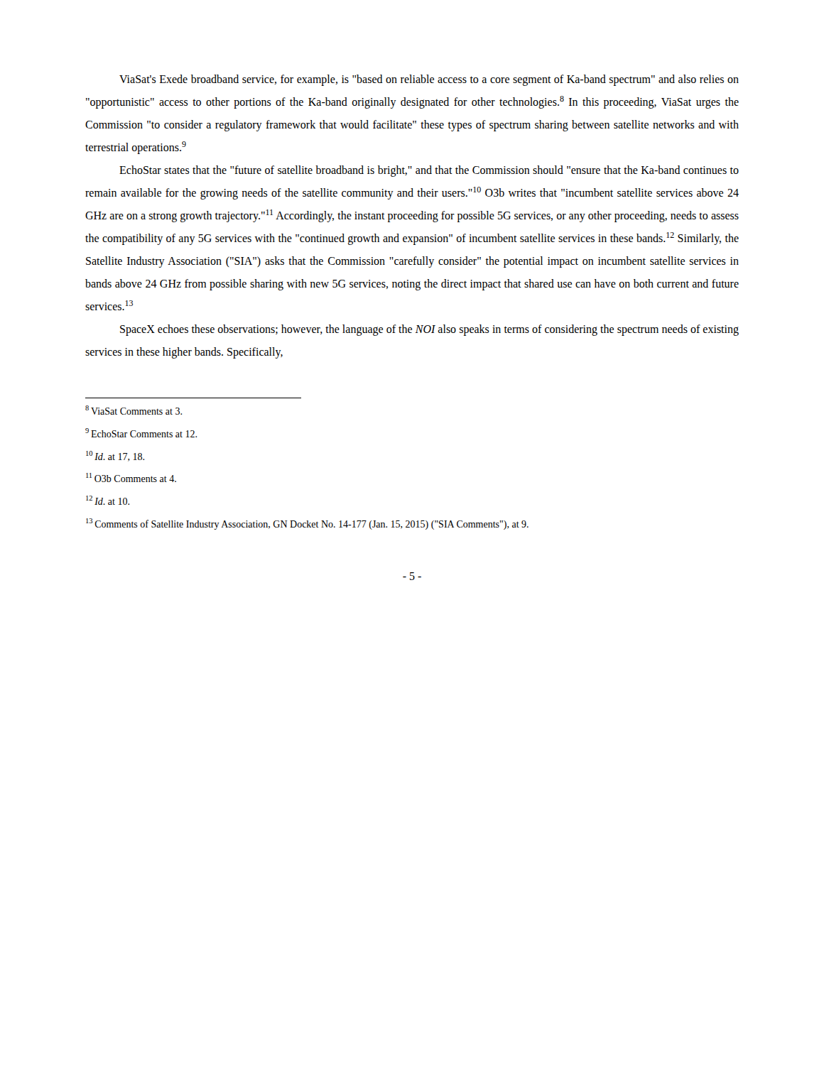ViaSat's Exede broadband service, for example, is "based on reliable access to a core segment of Ka-band spectrum" and also relies on "opportunistic" access to other portions of the Ka-band originally designated for other technologies.8 In this proceeding, ViaSat urges the Commission "to consider a regulatory framework that would facilitate" these types of spectrum sharing between satellite networks and with terrestrial operations.9
EchoStar states that the "future of satellite broadband is bright," and that the Commission should "ensure that the Ka-band continues to remain available for the growing needs of the satellite community and their users."10 O3b writes that "incumbent satellite services above 24 GHz are on a strong growth trajectory."11 Accordingly, the instant proceeding for possible 5G services, or any other proceeding, needs to assess the compatibility of any 5G services with the "continued growth and expansion" of incumbent satellite services in these bands.12 Similarly, the Satellite Industry Association ("SIA") asks that the Commission "carefully consider" the potential impact on incumbent satellite services in bands above 24 GHz from possible sharing with new 5G services, noting the direct impact that shared use can have on both current and future services.13
SpaceX echoes these observations; however, the language of the NOI also speaks in terms of considering the spectrum needs of existing services in these higher bands. Specifically,
8 ViaSat Comments at 3.
9 EchoStar Comments at 12.
10 Id. at 17, 18.
11 O3b Comments at 4.
12 Id. at 10.
13 Comments of Satellite Industry Association, GN Docket No. 14-177 (Jan. 15, 2015) ("SIA Comments"), at 9.
- 5 -